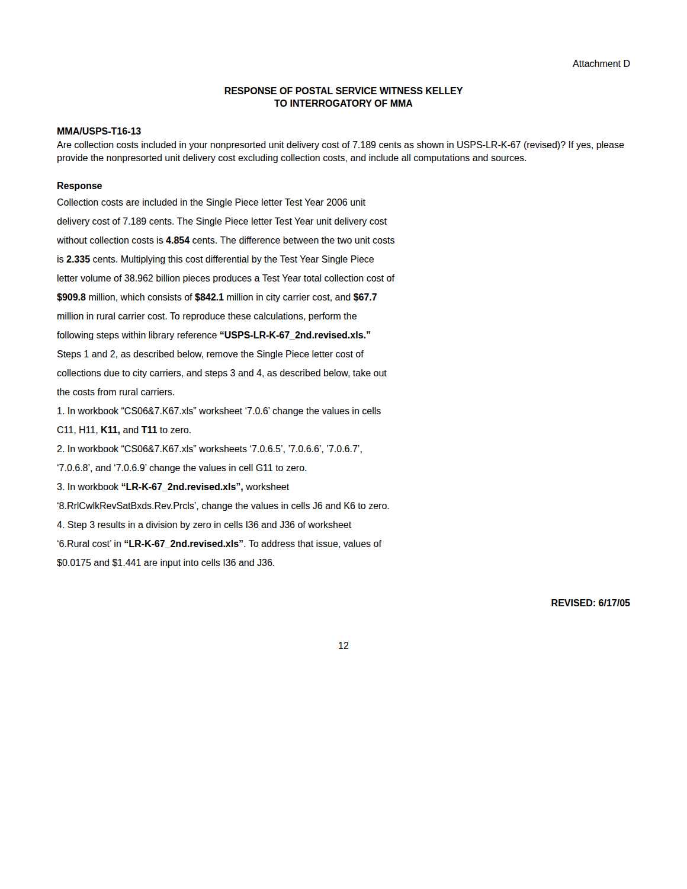Attachment D
RESPONSE OF POSTAL SERVICE WITNESS KELLEY
TO INTERROGATORY OF MMA
MMA/USPS-T16-13
Are collection costs included in your nonpresorted unit delivery cost of 7.189 cents as shown in USPS-LR-K-67 (revised)? If yes, please provide the nonpresorted unit delivery cost excluding collection costs, and include all computations and sources.
Response
Collection costs are included in the Single Piece letter Test Year 2006 unit
delivery cost of 7.189 cents. The Single Piece letter Test Year unit delivery cost
without collection costs is 4.854 cents. The difference between the two unit costs
is 2.335 cents. Multiplying this cost differential by the Test Year Single Piece
letter volume of 38.962 billion pieces produces a Test Year total collection cost of
$909.8 million, which consists of $842.1 million in city carrier cost, and $67.7
million in rural carrier cost. To reproduce these calculations, perform the
following steps within library reference “USPS-LR-K-67_2nd.revised.xls.”
Steps 1 and 2, as described below, remove the Single Piece letter cost of
collections due to city carriers, and steps 3 and 4, as described below, take out
the costs from rural carriers.
1. In workbook “CS06&7.K67.xls” worksheet ‘7.0.6’ change the values in cells
C11, H11, K11, and T11 to zero.
2. In workbook “CS06&7.K67.xls” worksheets ‘7.0.6.5’, ’7.0.6.6’, ’7.0.6.7’,
‘7.0.6.8’, and ‘7.0.6.9’ change the values in cell G11 to zero.
3. In workbook “LR-K-67_2nd.revised.xls”, worksheet
‘8.RrlCwlkRevSatBxds.Rev.Prcls’, change the values in cells J6 and K6 to zero.
4. Step 3 results in a division by zero in cells I36 and J36 of worksheet
‘6.Rural cost’ in “LR-K-67_2nd.revised.xls”. To address that issue, values of
$0.0175 and $1.441 are input into cells I36 and J36.
REVISED: 6/17/05
12